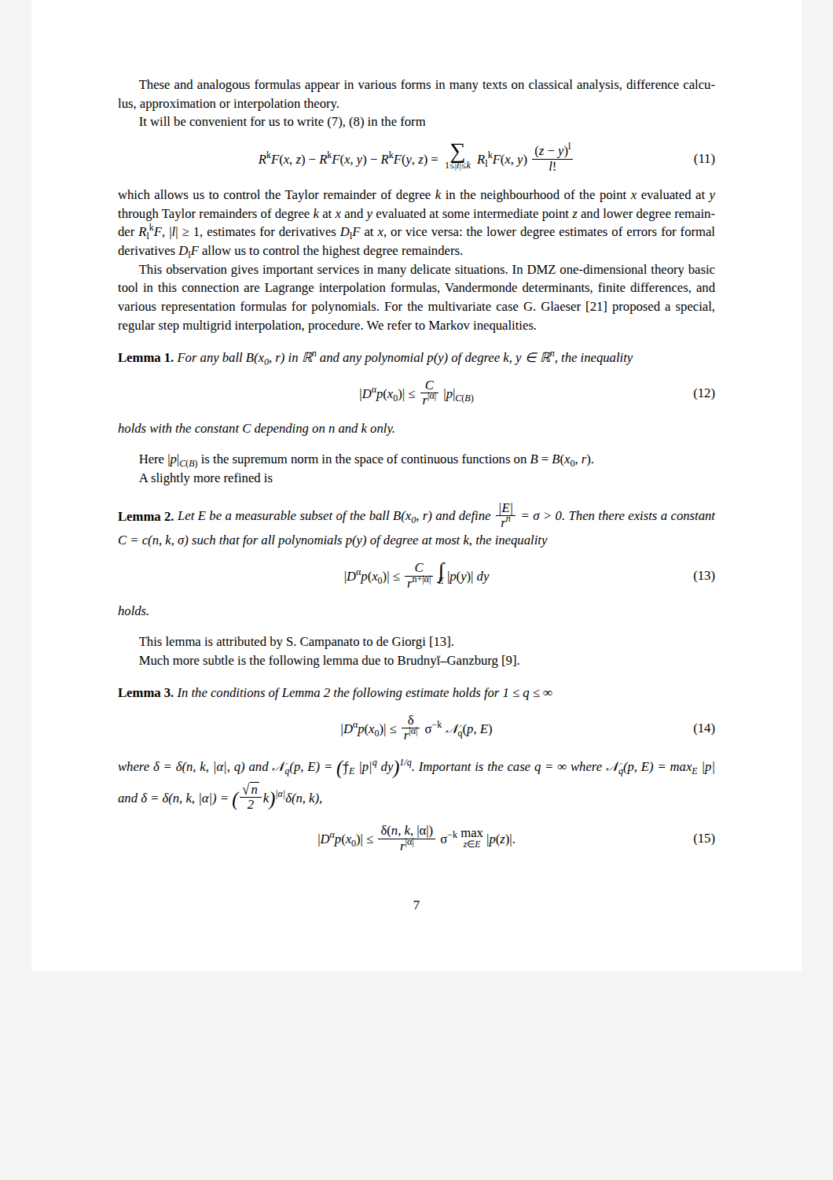These and analogous formulas appear in various forms in many texts on classical analysis, difference calculus, approximation or interpolation theory.
It will be convenient for us to write (7), (8) in the form
RkF(x, z) − RkF(x, y) − RkF(y, z) = ∑ 1≤|l|≤k RlkF(x, y) (z − y)l l! (11)
which allows us to control the Taylor remainder of degree k in the neighbourhood of the point x evaluated at y through Taylor remainders of degree k at x and y evaluated at some intermediate point z and lower degree remainder RlkF, |l| ≥ 1, estimates for derivatives DlF at x, or vice versa: the lower degree estimates of errors for formal derivatives DlF allow us to control the highest degree remainders.
This observation gives important services in many delicate situations. In DMZ one-dimensional theory basic tool in this connection are Lagrange interpolation formulas, Vandermonde determinants, finite differences, and various representation formulas for polynomials. For the multivariate case G. Glaeser [21] proposed a special, regular step multigrid interpolation, procedure. We refer to Markov inequalities.
Lemma 1. For any ball B(x0, r) in ℝn and any polynomial p(y) of degree k, y ∈ ℝn, the inequality
|Dαp(x0)| ≤ Cr|α| |p|C(B) (12)
holds with the constant C depending on n and k only.
Here |p|C(B) is the supremum norm in the space of continuous functions on B = B(x0, r).
A slightly more refined is
Lemma 2. Let E be a measurable subset of the ball B(x0, r) and define |E|rn = σ > 0. Then there exists a constant C = c(n, k, σ) such that for all polynomials p(y) of degree at most k, the inequality
|Dαp(x0)| ≤ Crn+|α| ∫ E |p(y)| dy (13)
holds.
This lemma is attributed by S. Campanato to de Giorgi [13].
Much more subtle is the following lemma due to Brudnyĭ–Ganzburg [9].
Lemma 3. In the conditions of Lemma 2 the following estimate holds for 1 ≤ q ≤ ∞
|Dαp(x0)| ≤ δr|α| σ−k 𝒩q(p, E) (14)
where δ = δ(n, k, |α|, q) and 𝒩q(p, E) = ( ∫E |p|q dy)1/q. Important is the case q = ∞ where 𝒩q(p, E) = maxE |p| and δ = δ(n, k, |α|) = (√n 2 k)|α|δ(n, k),
|Dαp(x0)| ≤ δ(n, k, |α|) r|α| σ−k max z∈E |p(z)|. (15)
7